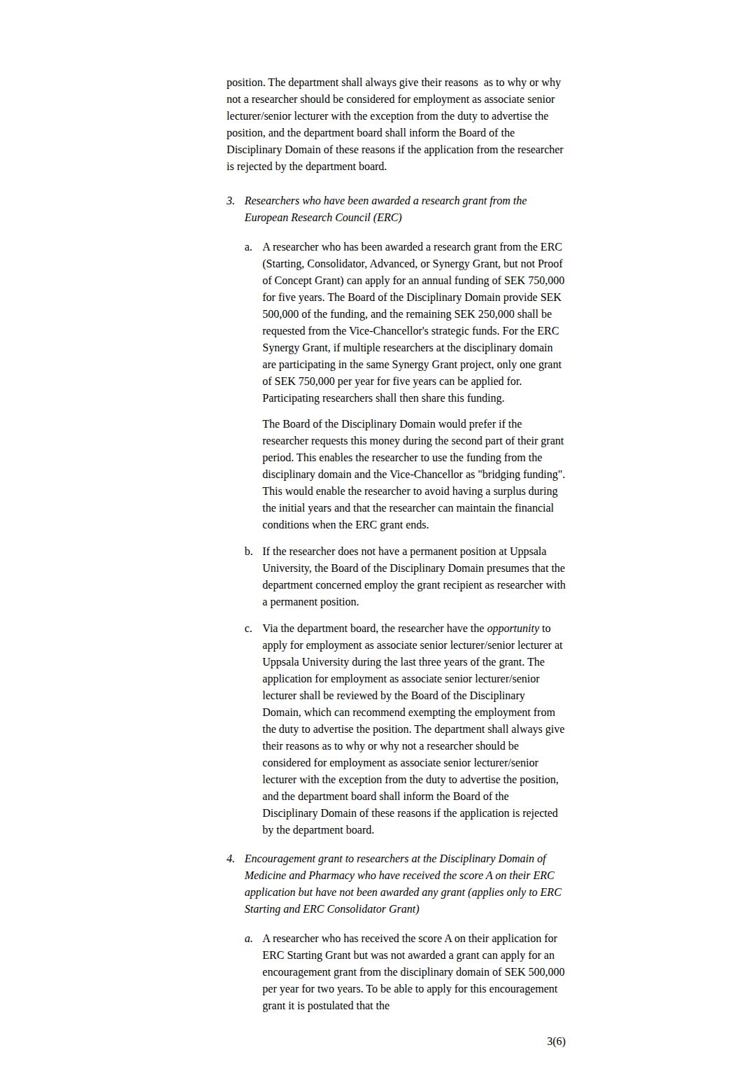position. The department shall always give their reasons as to why or why not a researcher should be considered for employment as associate senior lecturer/senior lecturer with the exception from the duty to advertise the position, and the department board shall inform the Board of the Disciplinary Domain of these reasons if the application from the researcher is rejected by the department board.
3. Researchers who have been awarded a research grant from the European Research Council (ERC)
a.
A researcher who has been awarded a research grant from the ERC (Starting, Consolidator, Advanced, or Synergy Grant, but not Proof of Concept Grant) can apply for an annual funding of SEK 750,000 for five years. The Board of the Disciplinary Domain provide SEK 500,000 of the funding, and the remaining SEK 250,000 shall be requested from the Vice-Chancellor's strategic funds. For the ERC Synergy Grant, if multiple researchers at the disciplinary domain are participating in the same Synergy Grant project, only one grant of SEK 750,000 per year for five years can be applied for. Participating researchers shall then share this funding.
The Board of the Disciplinary Domain would prefer if the researcher requests this money during the second part of their grant period. This enables the researcher to use the funding from the disciplinary domain and the Vice-Chancellor as "bridging funding". This would enable the researcher to avoid having a surplus during the initial years and that the researcher can maintain the financial conditions when the ERC grant ends.
b.
If the researcher does not have a permanent position at Uppsala University, the Board of the Disciplinary Domain presumes that the department concerned employ the grant recipient as researcher with a permanent position.
c.
Via the department board, the researcher have the opportunity to apply for employment as associate senior lecturer/senior lecturer at Uppsala University during the last three years of the grant. The application for employment as associate senior lecturer/senior lecturer shall be reviewed by the Board of the Disciplinary Domain, which can recommend exempting the employment from the duty to advertise the position. The department shall always give their reasons as to why or why not a researcher should be considered for employment as associate senior lecturer/senior lecturer with the exception from the duty to advertise the position, and the department board shall inform the Board of the Disciplinary Domain of these reasons if the application is rejected by the department board.
4. Encouragement grant to researchers at the Disciplinary Domain of Medicine and Pharmacy who have received the score A on their ERC application but have not been awarded any grant (applies only to ERC Starting and ERC Consolidator Grant)
a.
A researcher who has received the score A on their application for ERC Starting Grant but was not awarded a grant can apply for an encouragement grant from the disciplinary domain of SEK 500,000 per year for two years. To be able to apply for this encouragement grant it is postulated that the
3(6)